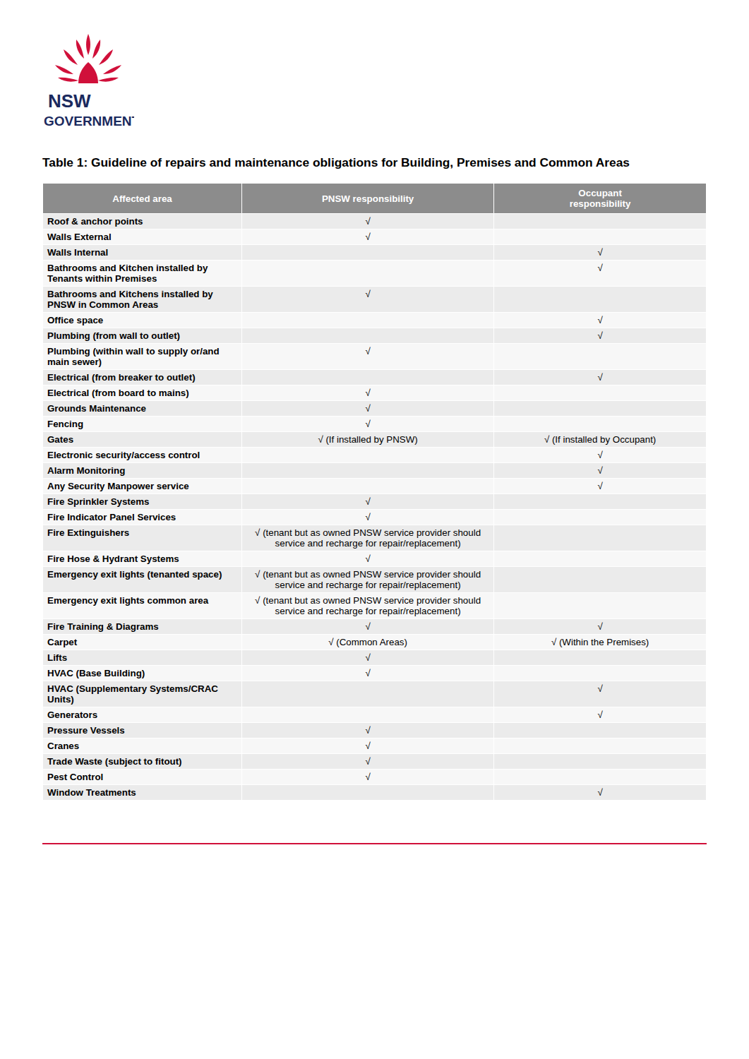NSW GOVERNMENT
Table 1: Guideline of repairs and maintenance obligations for Building, Premises and Common Areas
| Affected area | PNSW responsibility | Occupant responsibility |
| --- | --- | --- |
| Roof & anchor points | √ | |
| Walls External | √ | |
| Walls Internal | | √ |
| Bathrooms and Kitchen installed by Tenants within Premises | | √ |
| Bathrooms and Kitchens installed by PNSW in Common Areas | √ | |
| Office space | | √ |
| Plumbing (from wall to outlet) | | √ |
| Plumbing (within wall to supply or/and main sewer) | √ | |
| Electrical (from breaker to outlet) | | √ |
| Electrical (from board to mains) | √ | |
| Grounds Maintenance | √ | |
| Fencing | √ | |
| Gates | √ (If installed by PNSW) | √ (If installed by Occupant) |
| Electronic security/access control | | √ |
| Alarm Monitoring | | √ |
| Any Security Manpower service | | √ |
| Fire Sprinkler Systems | √ | |
| Fire Indicator Panel Services | √ | |
| Fire Extinguishers | √ (tenant but as owned PNSW service provider should service and recharge for repair/replacement) | |
| Fire Hose & Hydrant Systems | √ | |
| Emergency exit lights (tenanted space) | √ (tenant but as owned PNSW service provider should service and recharge for repair/replacement) | |
| Emergency exit lights common area | √ (tenant but as owned PNSW service provider should service and recharge for repair/replacement) | |
| Fire Training & Diagrams | √ | √ |
| Carpet | √ (Common Areas) | √ (Within the Premises) |
| Lifts | √ | |
| HVAC (Base Building) | √ | |
| HVAC (Supplementary Systems/CRAC Units) | | √ |
| Generators | | √ |
| Pressure Vessels | √ | |
| Cranes | √ | |
| Trade Waste (subject to fitout) | √ | |
| Pest Control | √ | |
| Window Treatments | | √ |